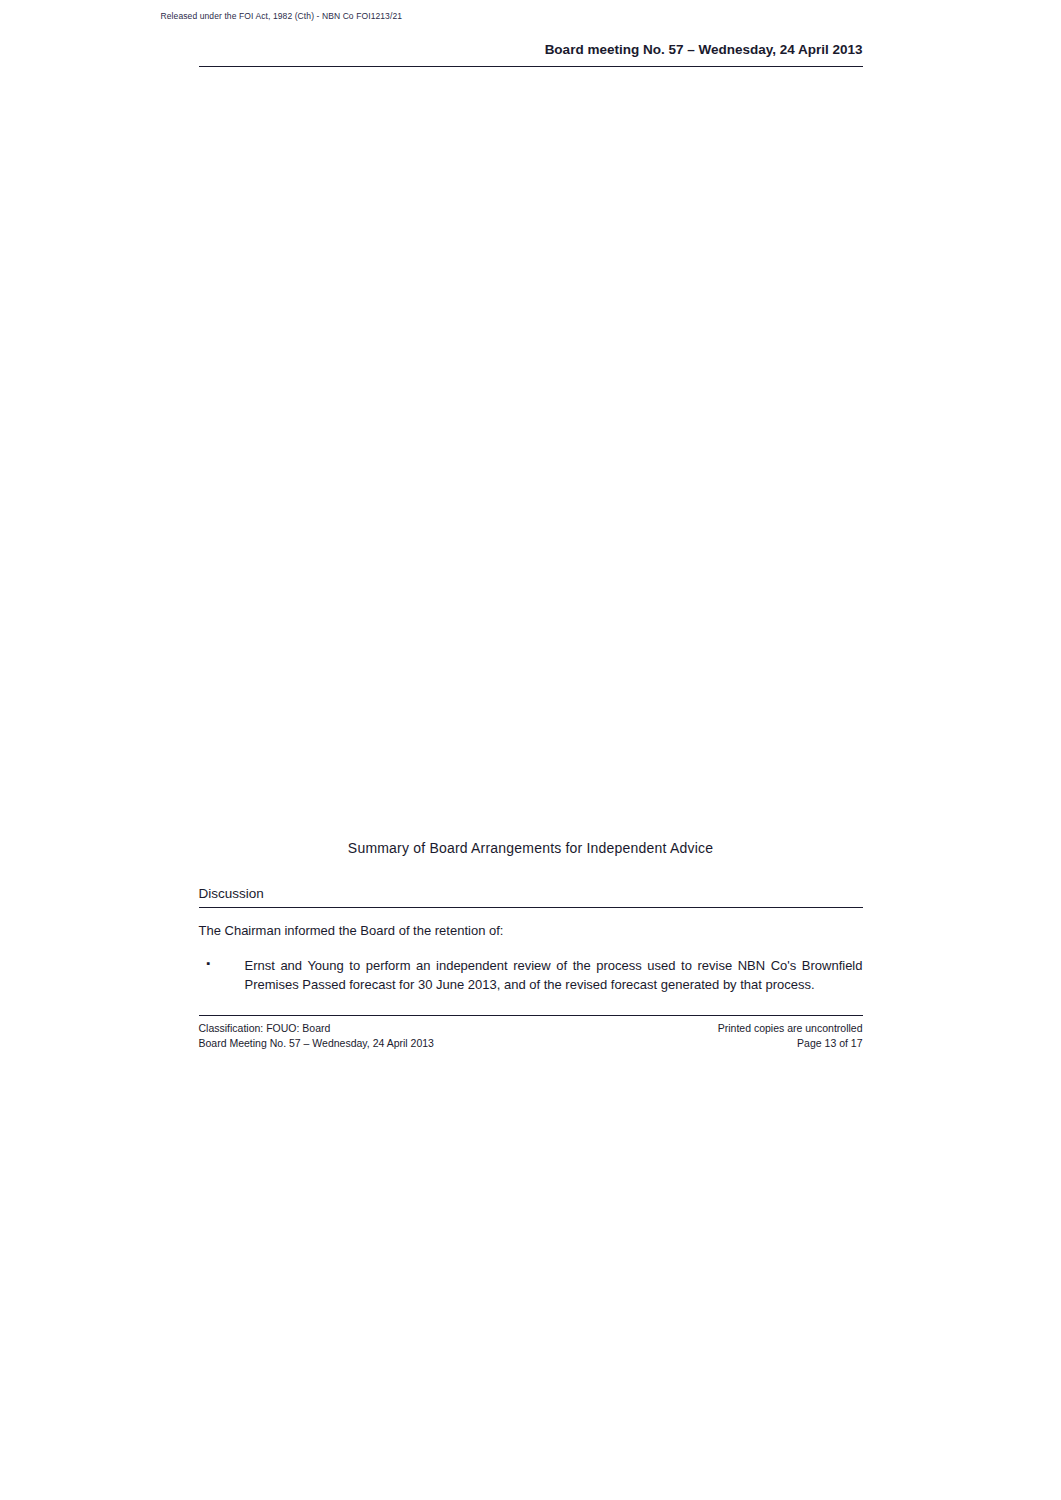Released under the FOI Act, 1982 (Cth) - NBN Co FOI1213/21
Board meeting No. 57 – Wednesday, 24 April 2013
Summary of Board Arrangements for Independent Advice
Discussion
The Chairman informed the Board of the retention of:
Ernst and Young to perform an independent review of the process used to revise NBN Co's Brownfield Premises Passed forecast for 30 June 2013, and of the revised forecast generated by that process.
Classification: FOUO: Board
Board Meeting No. 57 – Wednesday, 24 April 2013
Printed copies are uncontrolled
Page 13 of 17